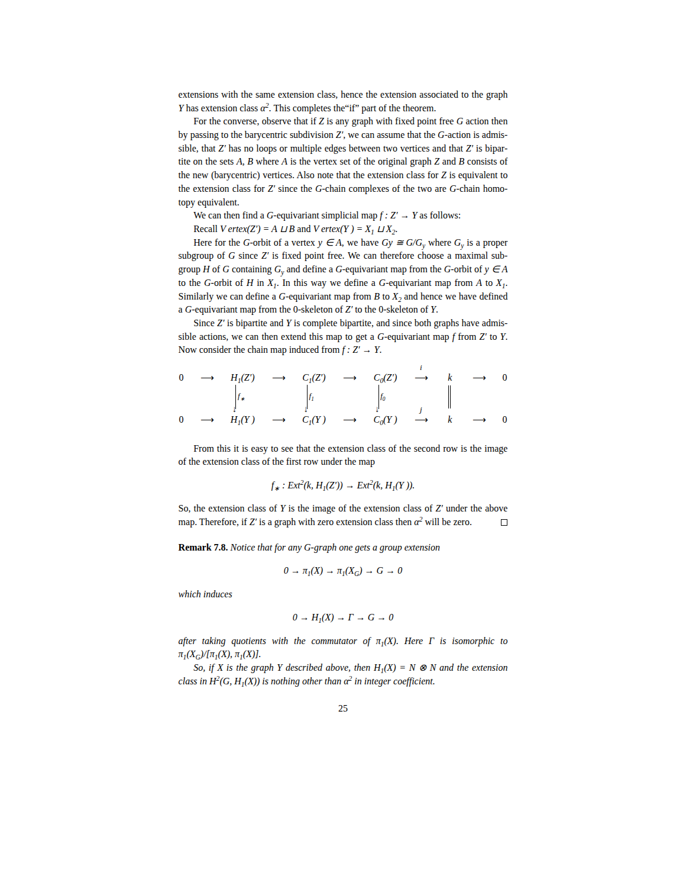extensions with the same extension class, hence the extension associated to the graph Y has extension class α2. This completes the“if” part of the theorem.
For the converse, observe that if Z is any graph with fixed point free G action then by passing to the barycentric subdivision Z′, we can assume that the G-action is admissible, that Z′ has no loops or multiple edges between two vertices and that Z′ is bipartite on the sets A, B where A is the vertex set of the original graph Z and B consists of the new (barycentric) vertices. Also note that the extension class for Z is equivalent to the extension class for Z′ since the G-chain complexes of the two are G-chain homotopy equivalent.
We can then find a G-equivariant simplicial map f : Z′ → Y as follows:
Recall V ertex(Z′) = A ⊔ B and V ertex(Y ) = X1 ⊔ X2.
Here for the G-orbit of a vertex y ∈ A, we have Gy ≅ G/Gy where Gy is a proper subgroup of G since Z′ is fixed point free. We can therefore choose a maximal subgroup H of G containing Gy and define a G-equivariant map from the G-orbit of y ∈ A to the G-orbit of H in X1. In this way we define a G-equivariant map from A to X1. Similarly we can define a G-equivariant map from B to X2 and hence we have defined a G-equivariant map from the 0-skeleton of Z′ to the 0-skeleton of Y.
Since Z′ is bipartite and Y is complete bipartite, and since both graphs have admissible actions, we can then extend this map to get a G-equivariant map f from Z′ to Y. Now consider the chain map induced from f : Z′ → Y.
| 0 | ⟶ | H 1 (Z′) | ⟶ | C 1 (Z′) | ⟶ | C 0 (Z′) | i ⟶ | k | ⟶ | 0 |
| | | ↓ f ∗ | | ↓ f 1 | | ↓ f 0 | | | | |
| 0 | ⟶ | H 1 (Y ) | ⟶ | C 1 (Y ) | ⟶ | C 0 (Y ) | j ⟶ | k | ⟶ | 0 |
From this it is easy to see that the extension class of the second row is the image of the extension class of the first row under the map
f∗ : Ext2(k, H1(Z′)) → Ext2(k, H1(Y )).
So, the extension class of Y is the image of the extension class of Z′ under the above map. Therefore, if Z′ is a graph with zero extension class then α2 will be zero.
Remark 7.8. Notice that for any G-graph one gets a group extension
0 → π1(X) → π1(XG) → G → 0
which induces
0 → H1(X) → Γ → G → 0
after taking quotients with the commutator of π1(X). Here Γ is isomorphic to π1(XG)/[π1(X), π1(X)].
So, if X is the graph Y described above, then H1(X) = N ⊗ N and the extension class in H2(G, H1(X)) is nothing other than α2 in integer coefficient.
25